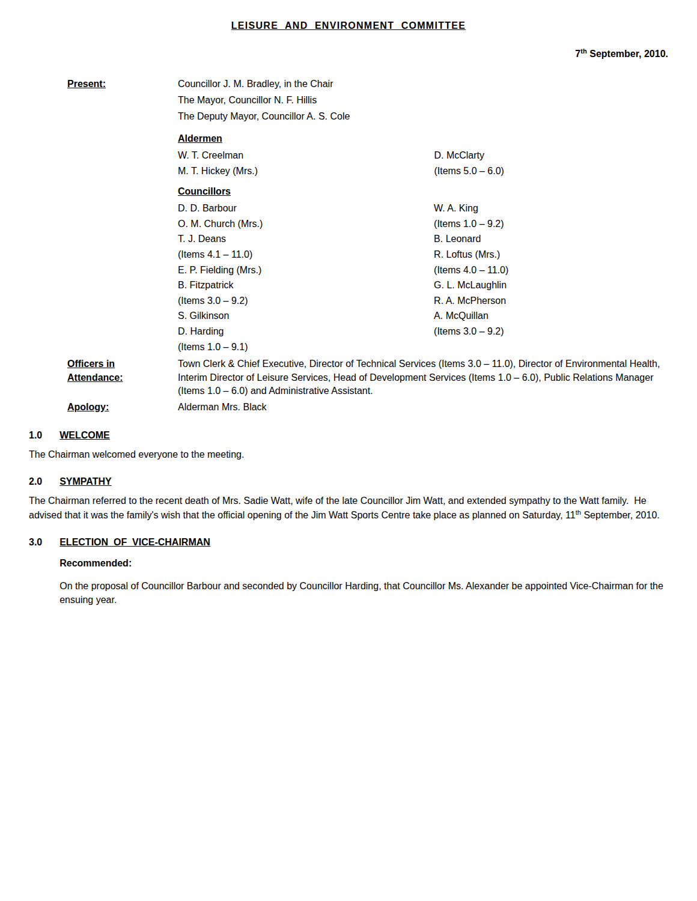LEISURE AND ENVIRONMENT COMMITTEE
7th September, 2010.
| Present: | Councillor J. M. Bradley, in the Chair |
| | The Mayor, Councillor N. F. Hillis |
| | The Deputy Mayor, Councillor A. S. Cole |
| | Aldermen / W. T. Creelman / D. McClarty / / M. T. Hickey (Mrs.) / (Items 5.0 – 6.0) / Councillors / D. D. Barbour / W. A. King / / O. M. Church (Mrs.) / (Items 1.0 – 9.2) / / T. J. Deans / B. Leonard / / (Items 4.1 – 11.0) / R. Loftus (Mrs.) / / E. P. Fielding (Mrs.) / (Items 4.0 – 11.0) / / B. Fitzpatrick / G. L. McLaughlin / / (Items 3.0 – 9.2) / R. A. McPherson / / S. Gilkinson / A. McQuillan / / D. Harding / (Items 3.0 – 9.2) / / (Items 1.0 – 9.1) / / |
| Officers in Attendance: | Town Clerk & Chief Executive, Director of Technical Services (Items 3.0 – 11.0), Director of Environmental Health, Interim Director of Leisure Services, Head of Development Services (Items 1.0 – 6.0), Public Relations Manager (Items 1.0 – 6.0) and Administrative Assistant. |
| Apology: | Alderman Mrs. Black |
1.0 WELCOME
The Chairman welcomed everyone to the meeting.
2.0 SYMPATHY
The Chairman referred to the recent death of Mrs. Sadie Watt, wife of the late Councillor Jim Watt, and extended sympathy to the Watt family. He advised that it was the family's wish that the official opening of the Jim Watt Sports Centre take place as planned on Saturday, 11th September, 2010.
3.0 ELECTION OF VICE-CHAIRMAN
Recommended:
On the proposal of Councillor Barbour and seconded by Councillor Harding, that Councillor Ms. Alexander be appointed Vice-Chairman for the ensuing year.